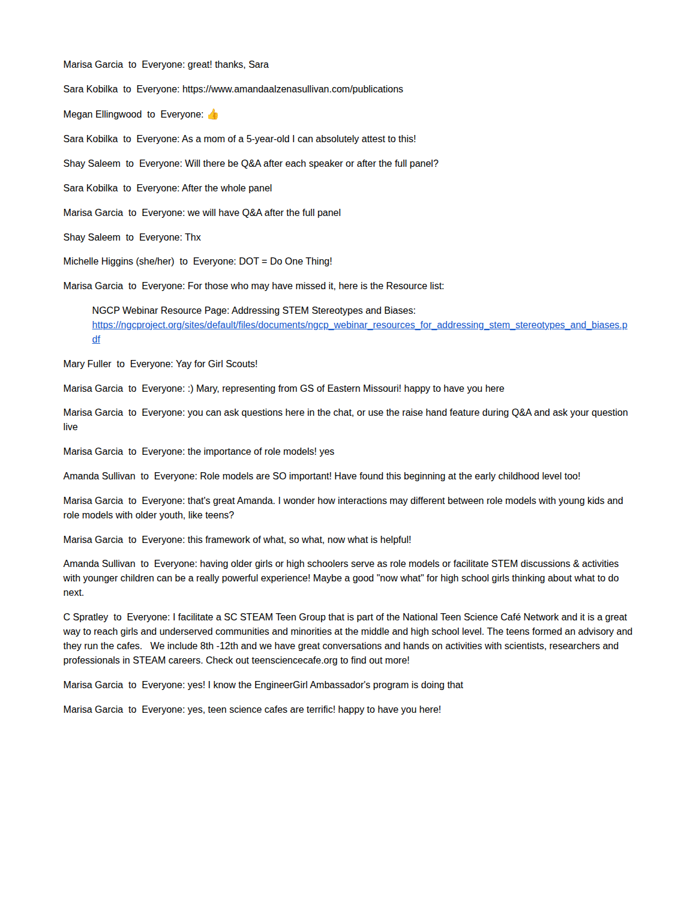Marisa Garcia to Everyone: great! thanks, Sara
Sara Kobilka to Everyone: https://www.amandaalzenasullivan.com/publications
Megan Ellingwood to Everyone: 👍
Sara Kobilka to Everyone: As a mom of a 5-year-old I can absolutely attest to this!
Shay Saleem to Everyone: Will there be Q&A after each speaker or after the full panel?
Sara Kobilka to Everyone: After the whole panel
Marisa Garcia to Everyone: we will have Q&A after the full panel
Shay Saleem to Everyone: Thx
Michelle Higgins (she/her) to Everyone: DOT = Do One Thing!
Marisa Garcia to Everyone: For those who may have missed it, here is the Resource list:
NGCP Webinar Resource Page: Addressing STEM Stereotypes and Biases:
https://ngcproject.org/sites/default/files/documents/ngcp_webinar_resources_for_addressing_stem_stereotypes_and_biases.pdf
Mary Fuller to Everyone: Yay for Girl Scouts!
Marisa Garcia to Everyone: :) Mary, representing from GS of Eastern Missouri! happy to have you here
Marisa Garcia to Everyone: you can ask questions here in the chat, or use the raise hand feature during Q&A and ask your question live
Marisa Garcia to Everyone: the importance of role models! yes
Amanda Sullivan to Everyone: Role models are SO important! Have found this beginning at the early childhood level too!
Marisa Garcia to Everyone: that's great Amanda. I wonder how interactions may different between role models with young kids and role models with older youth, like teens?
Marisa Garcia to Everyone: this framework of what, so what, now what is helpful!
Amanda Sullivan to Everyone: having older girls or high schoolers serve as role models or facilitate STEM discussions & activities with younger children can be a really powerful experience! Maybe a good "now what" for high school girls thinking about what to do next.
C Spratley to Everyone: I facilitate a SC STEAM Teen Group that is part of the National Teen Science Café Network and it is a great way to reach girls and underserved communities and minorities at the middle and high school level. The teens formed an advisory and they run the cafes. We include 8th -12th and we have great conversations and hands on activities with scientists, researchers and professionals in STEAM careers. Check out teensciencecafe.org to find out more!
Marisa Garcia to Everyone: yes! I know the EngineerGirl Ambassador's program is doing that
Marisa Garcia to Everyone: yes, teen science cafes are terrific! happy to have you here!